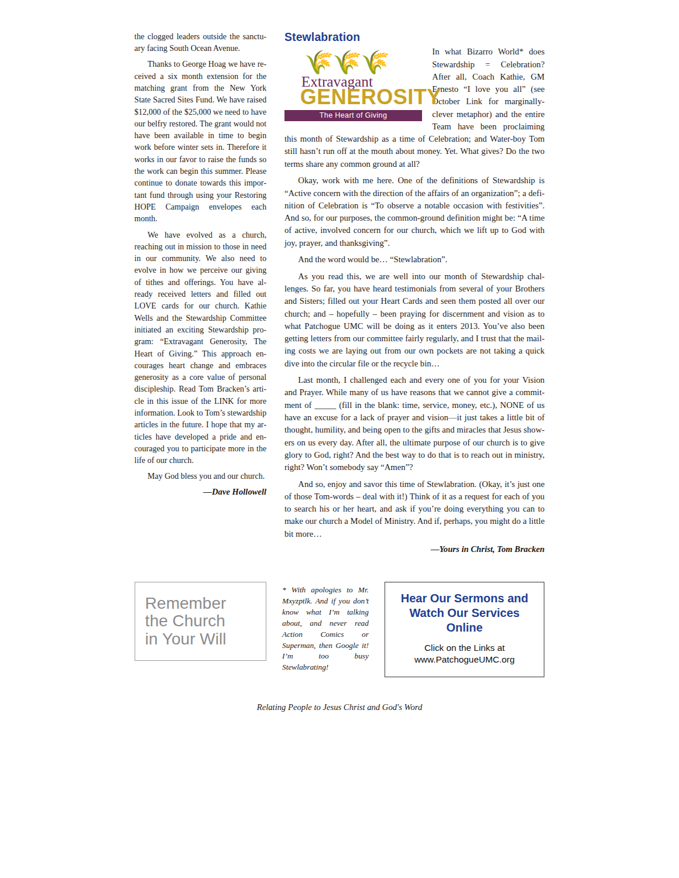the clogged leaders outside the sanctuary facing South Ocean Avenue.
Thanks to George Hoag we have received a six month extension for the matching grant from the New York State Sacred Sites Fund. We have raised $12,000 of the $25,000 we need to have our belfry restored. The grant would not have been available in time to begin work before winter sets in. Therefore it works in our favor to raise the funds so the work can begin this summer. Please continue to donate towards this important fund through using your Restoring HOPE Campaign envelopes each month.
We have evolved as a church, reaching out in mission to those in need in our community. We also need to evolve in how we perceive our giving of tithes and offerings. You have already received letters and filled out LOVE cards for our church. Kathie Wells and the Stewardship Committee initiated an exciting Stewardship program: “Extravagant Generosity, The Heart of Giving.” This approach encourages heart change and embraces generosity as a core value of personal discipleship. Read Tom Bracken’s article in this issue of the LINK for more information. Look to Tom’s stewardship articles in the future. I hope that my articles have developed a pride and encouraged you to participate more in the life of our church.
May God bless you and our church.
—Dave Hollowell
Stewlabration
🌾🌾🌾
Extravagant
Generosity
The Heart of Giving
In what Bizarro World* does Stewardship = Celebration? After all, Coach Kathie, GM Ernesto “I love you all” (see October Link for marginally-clever metaphor) and the entire Team have been proclaiming this month of Stewardship as a time of Celebration; and Water-boy Tom still hasn’t run off at the mouth about money. Yet. What gives? Do the two terms share any common ground at all?
Okay, work with me here. One of the definitions of Stewardship is “Active concern with the direction of the affairs of an organization”; a definition of Celebration is “To observe a notable occasion with festivities”. And so, for our purposes, the common-ground definition might be: “A time of active, involved concern for our church, which we lift up to God with joy, prayer, and thanksgiving”.
And the word would be… “Stewlabration”.
As you read this, we are well into our month of Stewardship challenges. So far, you have heard testimonials from several of your Brothers and Sisters; filled out your Heart Cards and seen them posted all over our church; and – hopefully – been praying for discernment and vision as to what Patchogue UMC will be doing as it enters 2013. You’ve also been getting letters from our committee fairly regularly, and I trust that the mailing costs we are laying out from our own pockets are not taking a quick dive into the circular file or the recycle bin…
Last month, I challenged each and every one of you for your Vision and Prayer. While many of us have reasons that we cannot give a commitment of _____ (fill in the blank: time, service, money, etc.), NONE of us have an excuse for a lack of prayer and vision—it just takes a little bit of thought, humility, and being open to the gifts and miracles that Jesus showers on us every day. After all, the ultimate purpose of our church is to give glory to God, right? And the best way to do that is to reach out in ministry, right? Won’t somebody say “Amen”?
And so, enjoy and savor this time of Stewlabration. (Okay, it’s just one of those Tom-words – deal with it!) Think of it as a request for each of you to search his or her heart, and ask if you’re doing everything you can to make our church a Model of Ministry. And if, perhaps, you might do a little bit more…
—Yours in Christ, Tom Bracken
Remember
the Church
in Your Will
* With apologies to Mr. Mxyzptlk. And if you don’t know what I’m talking about, and never read Action Comics or Superman, then Google it! I’m too busy Stewlabrating!
Hear Our Sermons and
Watch Our Services Online
Click on the Links at
www.PatchogueUMC.org
Relating People to Jesus Christ and God's Word